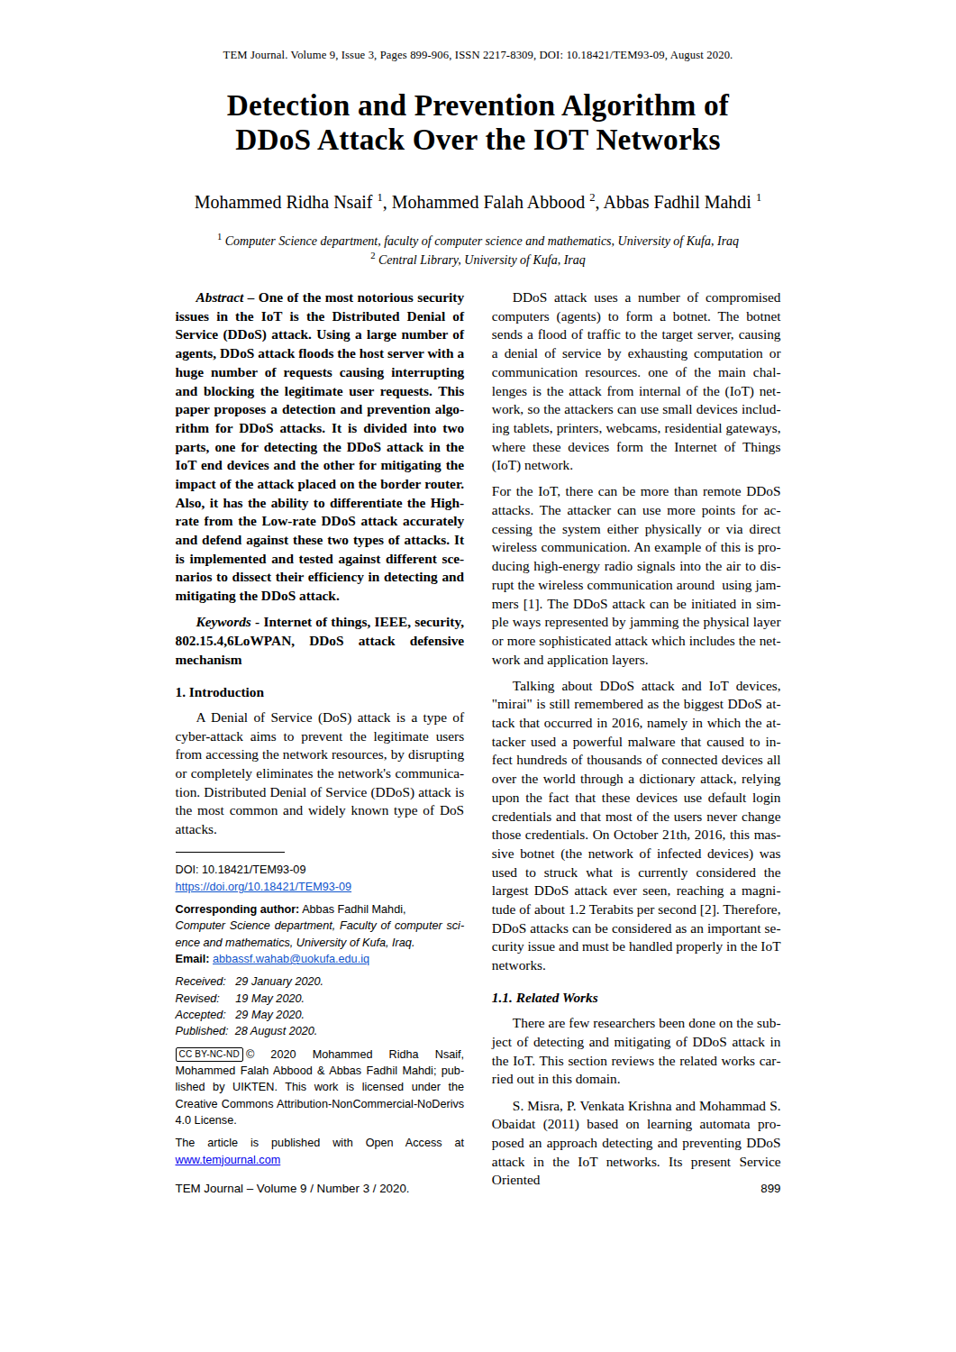TEM Journal. Volume 9, Issue 3, Pages 899-906, ISSN 2217-8309, DOI: 10.18421/TEM93-09, August 2020.
Detection and Prevention Algorithm of
DDoS Attack Over the IOT Networks
Mohammed Ridha Nsaif 1, Mohammed Falah Abbood 2, Abbas Fadhil Mahdi 1
1 Computer Science department, faculty of computer science and mathematics, University of Kufa, Iraq
2 Central Library, University of Kufa, Iraq
Abstract – One of the most notorious security issues in the IoT is the Distributed Denial of Service (DDoS) attack. Using a large number of agents, DDoS attack floods the host server with a huge number of requests causing interrupting and blocking the legitimate user requests. This paper proposes a detection and prevention algorithm for DDoS attacks. It is divided into two parts, one for detecting the DDoS attack in the IoT end devices and the other for mitigating the impact of the attack placed on the border router. Also, it has the ability to differentiate the High-rate from the Low-rate DDoS attack accurately and defend against these two types of attacks. It is implemented and tested against different scenarios to dissect their efficiency in detecting and mitigating the DDoS attack.
Keywords - Internet of things, IEEE, security, 802.15.4,6LoWPAN, DDoS attack defensive mechanism
1. Introduction
A Denial of Service (DoS) attack is a type of cyber-attack aims to prevent the legitimate users from accessing the network resources, by disrupting or completely eliminates the network's communication. Distributed Denial of Service (DDoS) attack is the most common and widely known type of DoS attacks.
DOI: 10.18421/TEM93-09
https://doi.org/10.18421/TEM93-09
Corresponding author: Abbas Fadhil Mahdi,
Computer Science department, Faculty of computer science and mathematics, University of Kufa, Iraq.
Email: abbassf.wahab@uokufa.edu.iq
Received: 29 January 2020.
Revised: 19 May 2020.
Accepted: 29 May 2020.
Published: 28 August 2020.
CC BY-NC-ND© 2020 Mohammed Ridha Nsaif, Mohammed Falah Abbood & Abbas Fadhil Mahdi; published by UIKTEN. This work is licensed under the Creative Commons Attribution-NonCommercial-NoDerivs 4.0 License.
The article is published with Open Access at www.temjournal.com
DDoS attack uses a number of compromised computers (agents) to form a botnet. The botnet sends a flood of traffic to the target server, causing a denial of service by exhausting computation or communication resources. one of the main challenges is the attack from internal of the (IoT) network, so the attackers can use small devices including tablets, printers, webcams, residential gateways, where these devices form the Internet of Things (IoT) network.
For the IoT, there can be more than remote DDoS attacks. The attacker can use more points for accessing the system either physically or via direct wireless communication. An example of this is producing high-energy radio signals into the air to disrupt the wireless communication around using jammers [1]. The DDoS attack can be initiated in simple ways represented by jamming the physical layer or more sophisticated attack which includes the network and application layers.
Talking about DDoS attack and IoT devices, "mirai" is still remembered as the biggest DDoS attack that occurred in 2016, namely in which the attacker used a powerful malware that caused to infect hundreds of thousands of connected devices all over the world through a dictionary attack, relying upon the fact that these devices use default login credentials and that most of the users never change those credentials. On October 21th, 2016, this massive botnet (the network of infected devices) was used to struck what is currently considered the largest DDoS attack ever seen, reaching a magnitude of about 1.2 Terabits per second [2]. Therefore, DDoS attacks can be considered as an important security issue and must be handled properly in the IoT networks.
1.1. Related Works
There are few researchers been done on the subject of detecting and mitigating of DDoS attack in the IoT. This section reviews the related works carried out in this domain.
S. Misra, P. Venkata Krishna and Mohammad S. Obaidat (2011) based on learning automata proposed an approach detecting and preventing DDoS attack in the IoT networks. Its present Service Oriented
TEM Journal – Volume 9 / Number 3 / 2020.
899